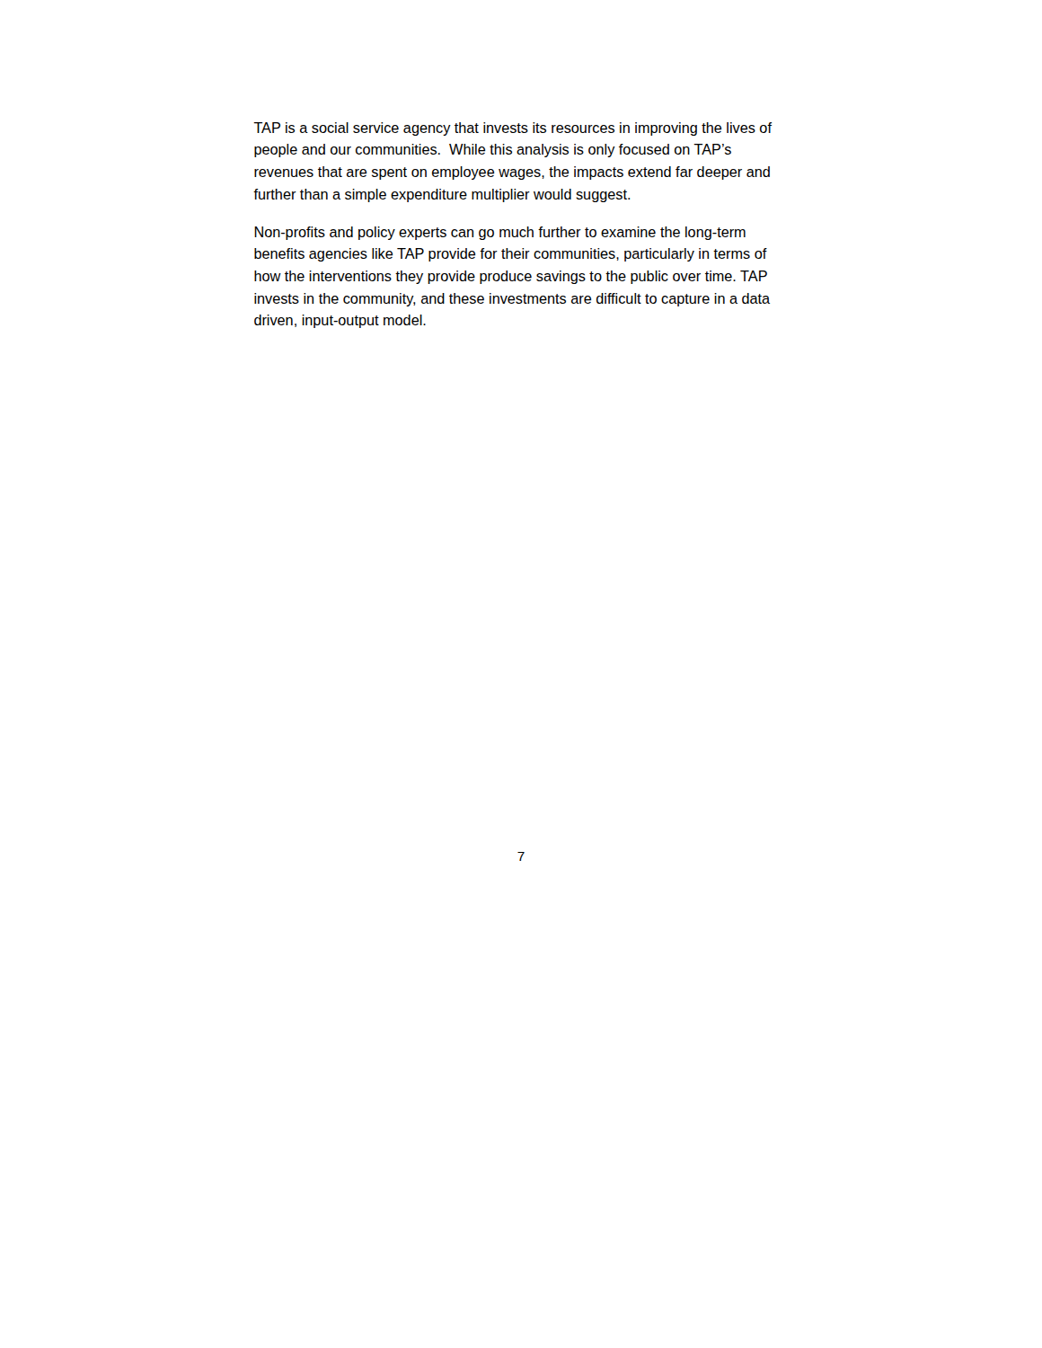TAP is a social service agency that invests its resources in improving the lives of people and our communities. While this analysis is only focused on TAP’s revenues that are spent on employee wages, the impacts extend far deeper and further than a simple expenditure multiplier would suggest.
Non-profits and policy experts can go much further to examine the long-term benefits agencies like TAP provide for their communities, particularly in terms of how the interventions they provide produce savings to the public over time. TAP invests in the community, and these investments are difficult to capture in a data driven, input-output model.
7